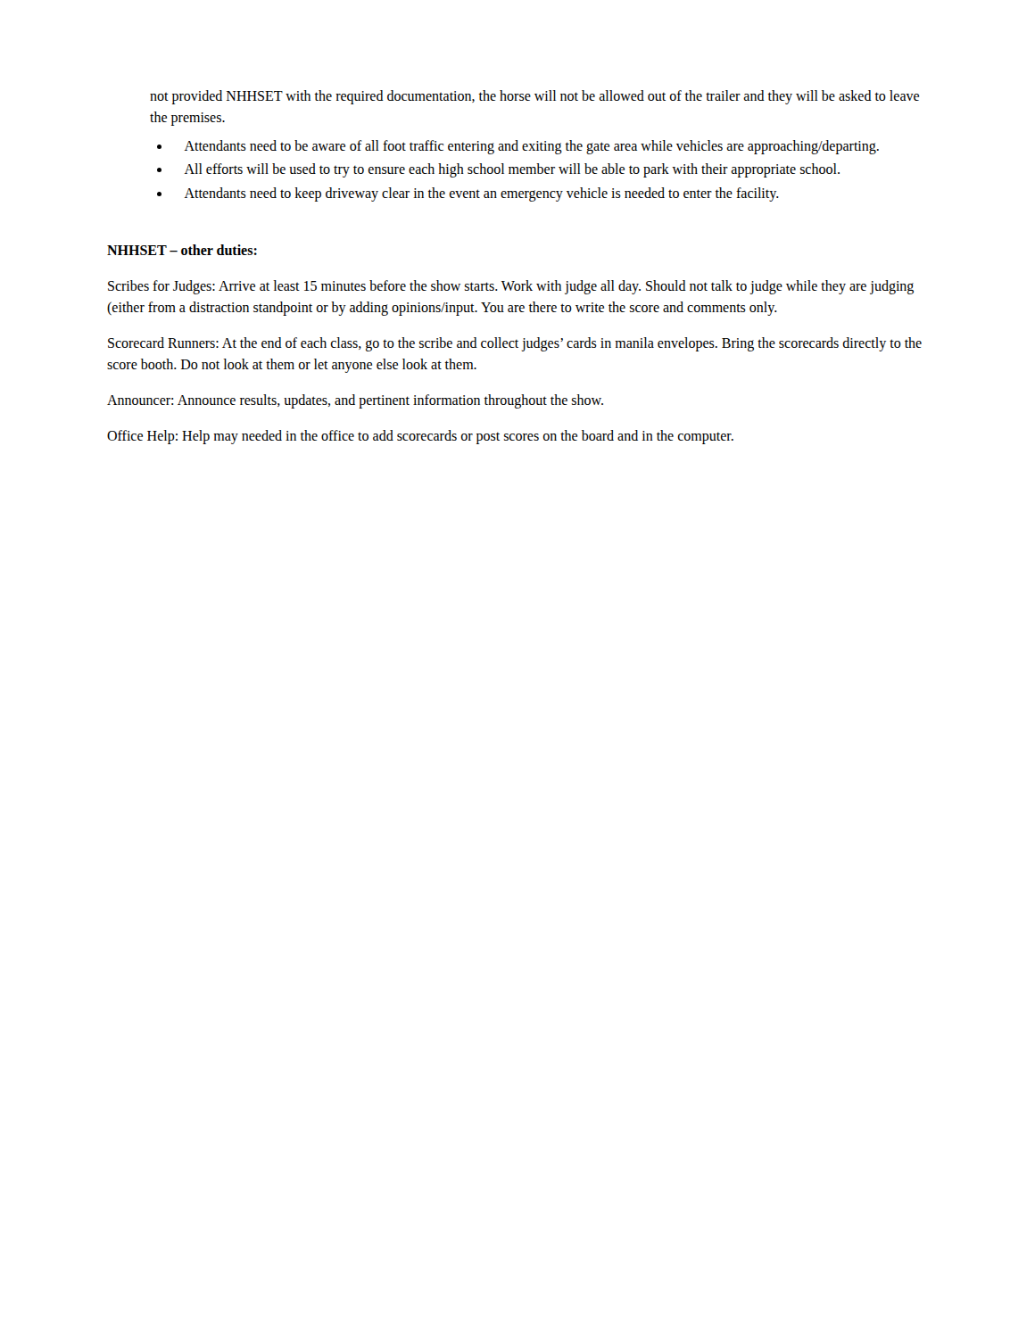not provided NHHSET with the required documentation, the horse will not be allowed out of the trailer and they will be asked to leave the premises.
Attendants need to be aware of all foot traffic entering and exiting the gate area while vehicles are approaching/departing.
All efforts will be used to try to ensure each high school member will be able to park with their appropriate school.
Attendants need to keep driveway clear in the event an emergency vehicle is needed to enter the facility.
NHHSET – other duties:
Scribes for Judges: Arrive at least 15 minutes before the show starts. Work with judge all day. Should not talk to judge while they are judging (either from a distraction standpoint or by adding opinions/input. You are there to write the score and comments only.
Scorecard Runners: At the end of each class, go to the scribe and collect judges’ cards in manila envelopes. Bring the scorecards directly to the score booth. Do not look at them or let anyone else look at them.
Announcer: Announce results, updates, and pertinent information throughout the show.
Office Help: Help may needed in the office to add scorecards or post scores on the board and in the computer.